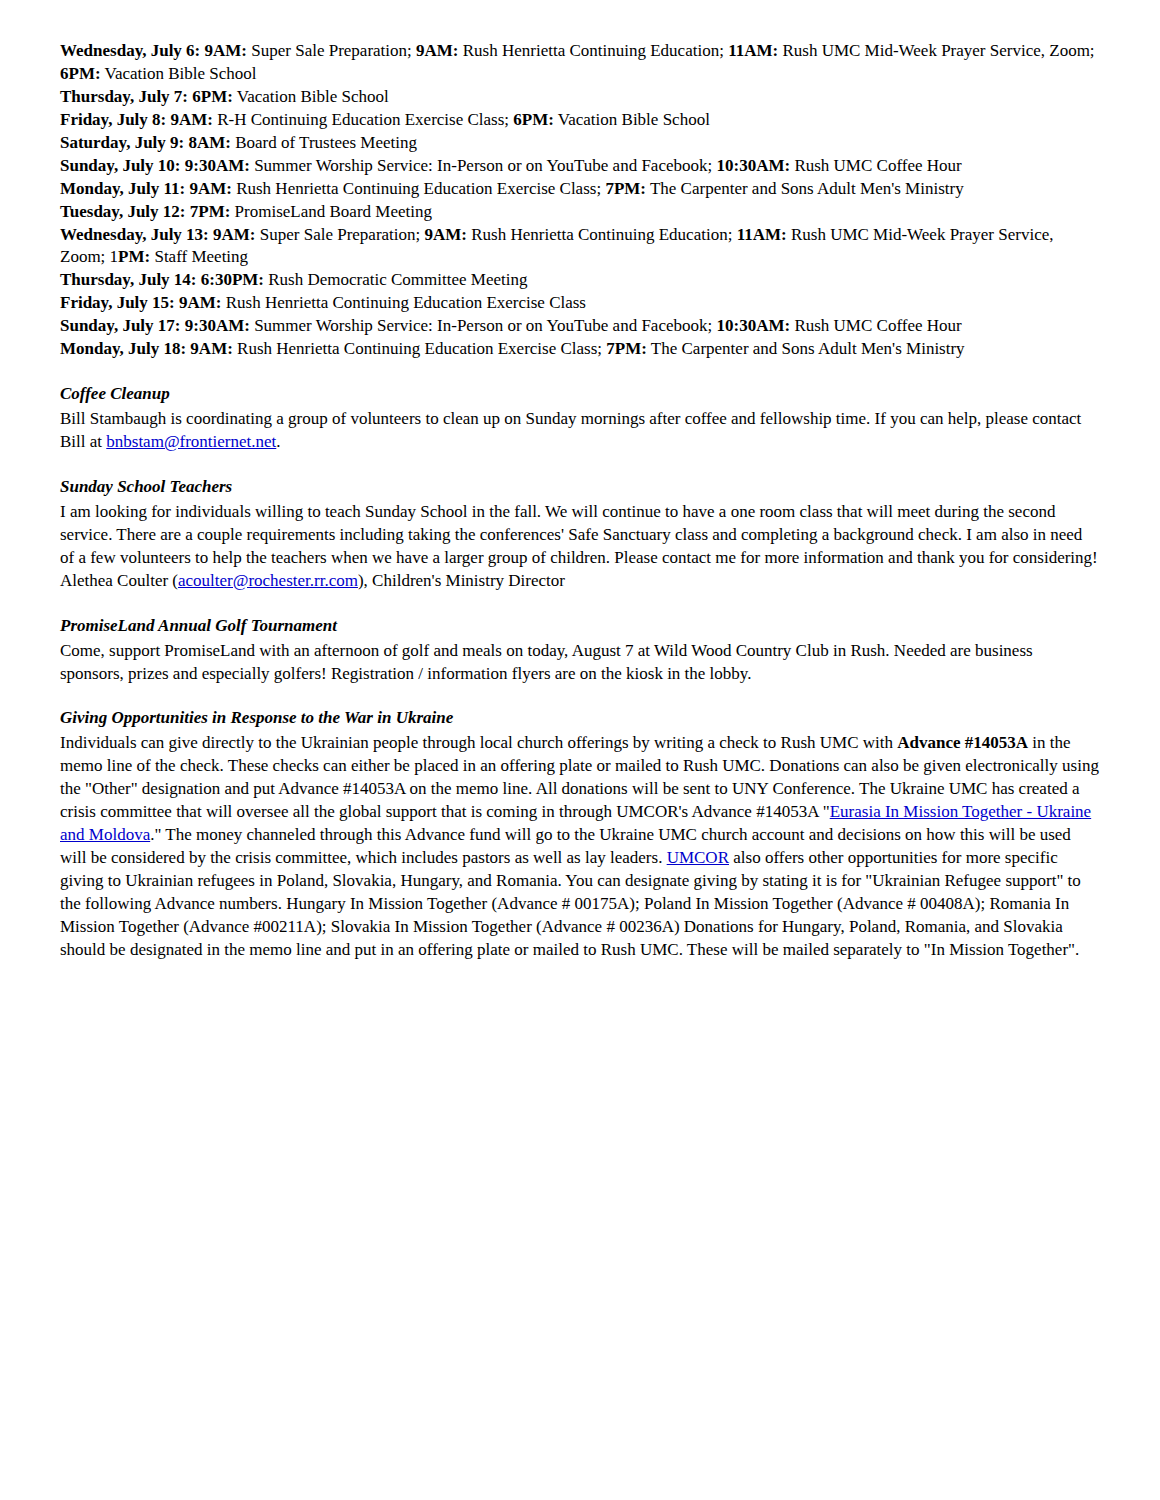Wednesday, July 6: 9AM: Super Sale Preparation; 9AM: Rush Henrietta Continuing Education; 11AM: Rush UMC Mid-Week Prayer Service, Zoom; 6PM: Vacation Bible School
Thursday, July 7: 6PM: Vacation Bible School
Friday, July 8: 9AM: R-H Continuing Education Exercise Class; 6PM: Vacation Bible School
Saturday, July 9: 8AM: Board of Trustees Meeting
Sunday, July 10: 9:30AM: Summer Worship Service: In-Person or on YouTube and Facebook; 10:30AM: Rush UMC Coffee Hour
Monday, July 11: 9AM: Rush Henrietta Continuing Education Exercise Class; 7PM: The Carpenter and Sons Adult Men's Ministry
Tuesday, July 12: 7PM: PromiseLand Board Meeting
Wednesday, July 13: 9AM: Super Sale Preparation; 9AM: Rush Henrietta Continuing Education; 11AM: Rush UMC Mid-Week Prayer Service, Zoom; 1PM: Staff Meeting
Thursday, July 14: 6:30PM: Rush Democratic Committee Meeting
Friday, July 15: 9AM: Rush Henrietta Continuing Education Exercise Class
Sunday, July 17: 9:30AM: Summer Worship Service: In-Person or on YouTube and Facebook; 10:30AM: Rush UMC Coffee Hour
Monday, July 18: 9AM: Rush Henrietta Continuing Education Exercise Class; 7PM: The Carpenter and Sons Adult Men's Ministry
Coffee Cleanup
Bill Stambaugh is coordinating a group of volunteers to clean up on Sunday mornings after coffee and fellowship time. If you can help, please contact Bill at bnbstam@frontiernet.net.
Sunday School Teachers
I am looking for individuals willing to teach Sunday School in the fall. We will continue to have a one room class that will meet during the second service. There are a couple requirements including taking the conferences' Safe Sanctuary class and completing a background check. I am also in need of a few volunteers to help the teachers when we have a larger group of children. Please contact me for more information and thank you for considering! Alethea Coulter (acoulter@rochester.rr.com), Children's Ministry Director
PromiseLand Annual Golf Tournament
Come, support PromiseLand with an afternoon of golf and meals on today, August 7 at Wild Wood Country Club in Rush. Needed are business sponsors, prizes and especially golfers! Registration / information flyers are on the kiosk in the lobby.
Giving Opportunities in Response to the War in Ukraine
Individuals can give directly to the Ukrainian people through local church offerings by writing a check to Rush UMC with Advance #14053A in the memo line of the check. These checks can either be placed in an offering plate or mailed to Rush UMC. Donations can also be given electronically using the "Other" designation and put Advance #14053A on the memo line. All donations will be sent to UNY Conference. The Ukraine UMC has created a crisis committee that will oversee all the global support that is coming in through UMCOR's Advance #14053A "Eurasia In Mission Together - Ukraine and Moldova." The money channeled through this Advance fund will go to the Ukraine UMC church account and decisions on how this will be used will be considered by the crisis committee, which includes pastors as well as lay leaders. UMCOR also offers other opportunities for more specific giving to Ukrainian refugees in Poland, Slovakia, Hungary, and Romania. You can designate giving by stating it is for "Ukrainian Refugee support" to the following Advance numbers. Hungary In Mission Together (Advance # 00175A); Poland In Mission Together (Advance # 00408A); Romania In Mission Together (Advance #00211A); Slovakia In Mission Together (Advance # 00236A) Donations for Hungary, Poland, Romania, and Slovakia should be designated in the memo line and put in an offering plate or mailed to Rush UMC. These will be mailed separately to "In Mission Together".